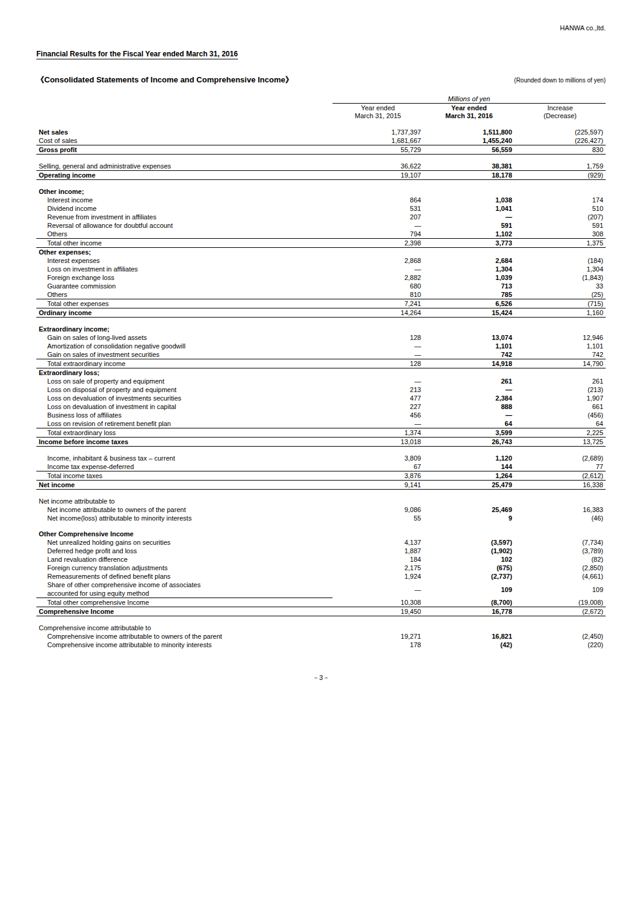HANWA co.,ltd.
Financial Results for the Fiscal Year ended March 31, 2016
《Consolidated Statements of Income and Comprehensive Income》
(Rounded down to millions of yen)
| | Millions of yen |
| | Year ended March 31, 2015 | Year ended March 31, 2016 | Increase (Decrease) |
| Net sales | 1,737,397 | 1,511,800 | (225,597) |
| Cost of sales | 1,681,667 | 1,455,240 | (226,427) |
| Gross profit | 55,729 | 56,559 | 830 |
| Selling, general and administrative expenses | 36,622 | 38,381 | 1,759 |
| Operating income | 19,107 | 18,178 | (929) |
| Other income; | | | |
| Interest income | 864 | 1,038 | 174 |
| Dividend income | 531 | 1,041 | 510 |
| Revenue from investment in affiliates | 207 | — | (207) |
| Reversal of allowance for doubtful account | — | 591 | 591 |
| Others | 794 | 1,102 | 308 |
| Total other income | 2,398 | 3,773 | 1,375 |
| Other expenses; | | | |
| Interest expenses | 2,868 | 2,684 | (184) |
| Loss on investment in affiliates | — | 1,304 | 1,304 |
| Foreign exchange loss | 2,882 | 1,039 | (1,843) |
| Guarantee commission | 680 | 713 | 33 |
| Others | 810 | 785 | (25) |
| Total other expenses | 7,241 | 6,526 | (715) |
| Ordinary income | 14,264 | 15,424 | 1,160 |
| Extraordinary income; | | | |
| Gain on sales of long-lived assets | 128 | 13,074 | 12,946 |
| Amortization of consolidation negative goodwill | — | 1,101 | 1,101 |
| Gain on sales of investment securities | — | 742 | 742 |
| Total extraordinary income | 128 | 14,918 | 14,790 |
| Extraordinary loss; | | | |
| Loss on sale of property and equipment | — | 261 | 261 |
| Loss on disposal of property and equipment | 213 | — | (213) |
| Loss on devaluation of investments securities | 477 | 2,384 | 1,907 |
| Loss on devaluation of investment in capital | 227 | 888 | 661 |
| Business loss of affiliates | 456 | — | (456) |
| Loss on revision of retirement benefit plan | — | 64 | 64 |
| Total extraordinary loss | 1,374 | 3,599 | 2,225 |
| Income before income taxes | 13,018 | 26,743 | 13,725 |
| Income, inhabitant & business tax – current | 3,809 | 1,120 | (2,689) |
| Income tax expense-deferred | 67 | 144 | 77 |
| Total income taxes | 3,876 | 1,264 | (2,612) |
| Net income | 9,141 | 25,479 | 16,338 |
| Net income attributable to | | | |
| Net income attributable to owners of the parent | 9,086 | 25,469 | 16,383 |
| Net income(loss) attributable to minority interests | 55 | 9 | (46) |
| Other Comprehensive Income | | | |
| Net unrealized holding gains on securities | 4,137 | (3,597) | (7,734) |
| Deferred hedge profit and loss | 1,887 | (1,902) | (3,789) |
| Land revaluation difference | 184 | 102 | (82) |
| Foreign currency translation adjustments | 2,175 | (675) | (2,850) |
| Remeasurements of defined benefit plans | 1,924 | (2,737) | (4,661) |
| Share of other comprehensive income of associates | — | 109 | 109 |
| accounted for using equity method |
| Total other comprehensive Income | 10,308 | (8,700) | (19,008) |
| Comprehensive Income | 19,450 | 16,778 | (2,672) |
| Comprehensive income attributable to | | | |
| Comprehensive income attributable to owners of the parent | 19,271 | 16,821 | (2,450) |
| Comprehensive income attributable to minority interests | 178 | (42) | (220) |
－3－